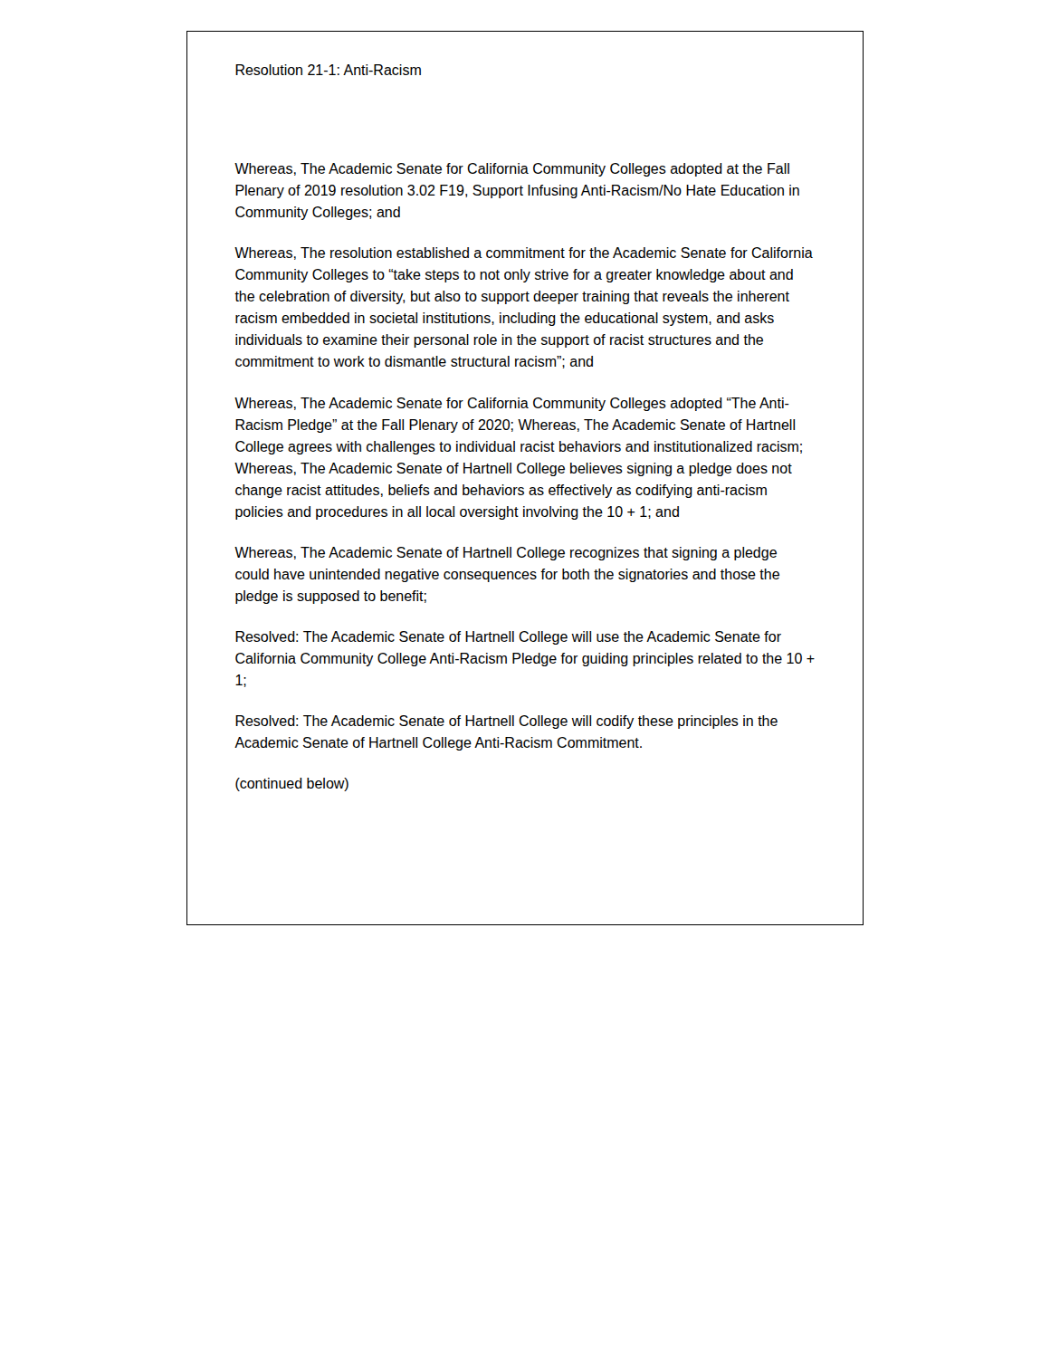Resolution 21-1: Anti-Racism
Whereas, The Academic Senate for California Community Colleges adopted at the Fall Plenary of 2019 resolution 3.02 F19, Support Infusing Anti-Racism/No Hate Education in Community Colleges; and
Whereas, The resolution established a commitment for the Academic Senate for California Community Colleges to “take steps to not only strive for a greater knowledge about and the celebration of diversity, but also to support deeper training that reveals the inherent racism embedded in societal institutions, including the educational system, and asks individuals to examine their personal role in the support of racist structures and the commitment to work to dismantle structural racism”; and
Whereas, The Academic Senate for California Community Colleges adopted “The Anti-Racism Pledge” at the Fall Plenary of 2020; Whereas, The Academic Senate of Hartnell College agrees with challenges to individual racist behaviors and institutionalized racism; Whereas, The Academic Senate of Hartnell College believes signing a pledge does not change racist attitudes, beliefs and behaviors as effectively as codifying anti-racism policies and procedures in all local oversight involving the 10 + 1; and
Whereas, The Academic Senate of Hartnell College recognizes that signing a pledge could have unintended negative consequences for both the signatories and those the pledge is supposed to benefit;
Resolved: The Academic Senate of Hartnell College will use the Academic Senate for California Community College Anti-Racism Pledge for guiding principles related to the 10 + 1;
Resolved: The Academic Senate of Hartnell College will codify these principles in the Academic Senate of Hartnell College Anti-Racism Commitment.
(continued below)